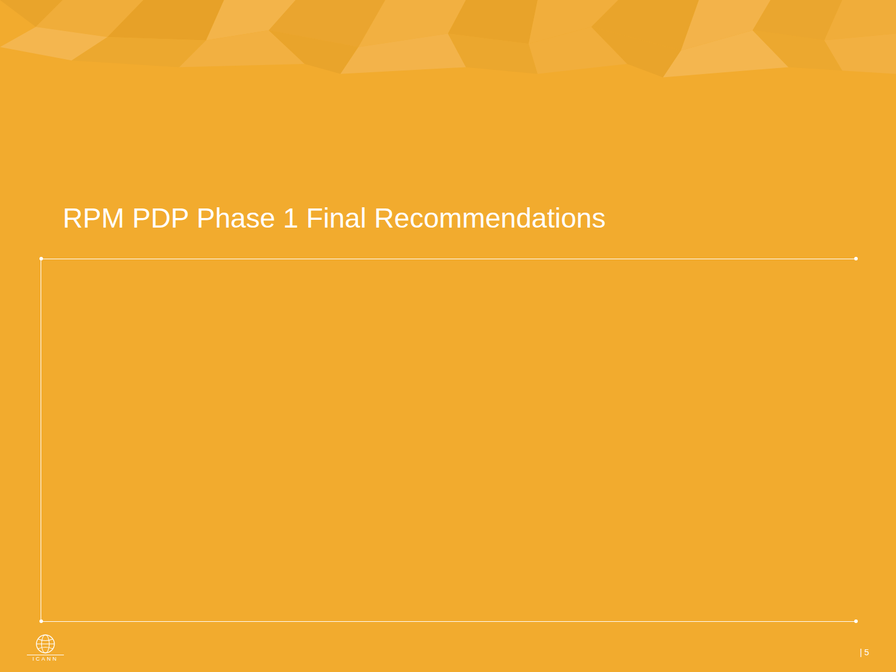RPM PDP Phase 1 Final Recommendations
ICANN
| 5